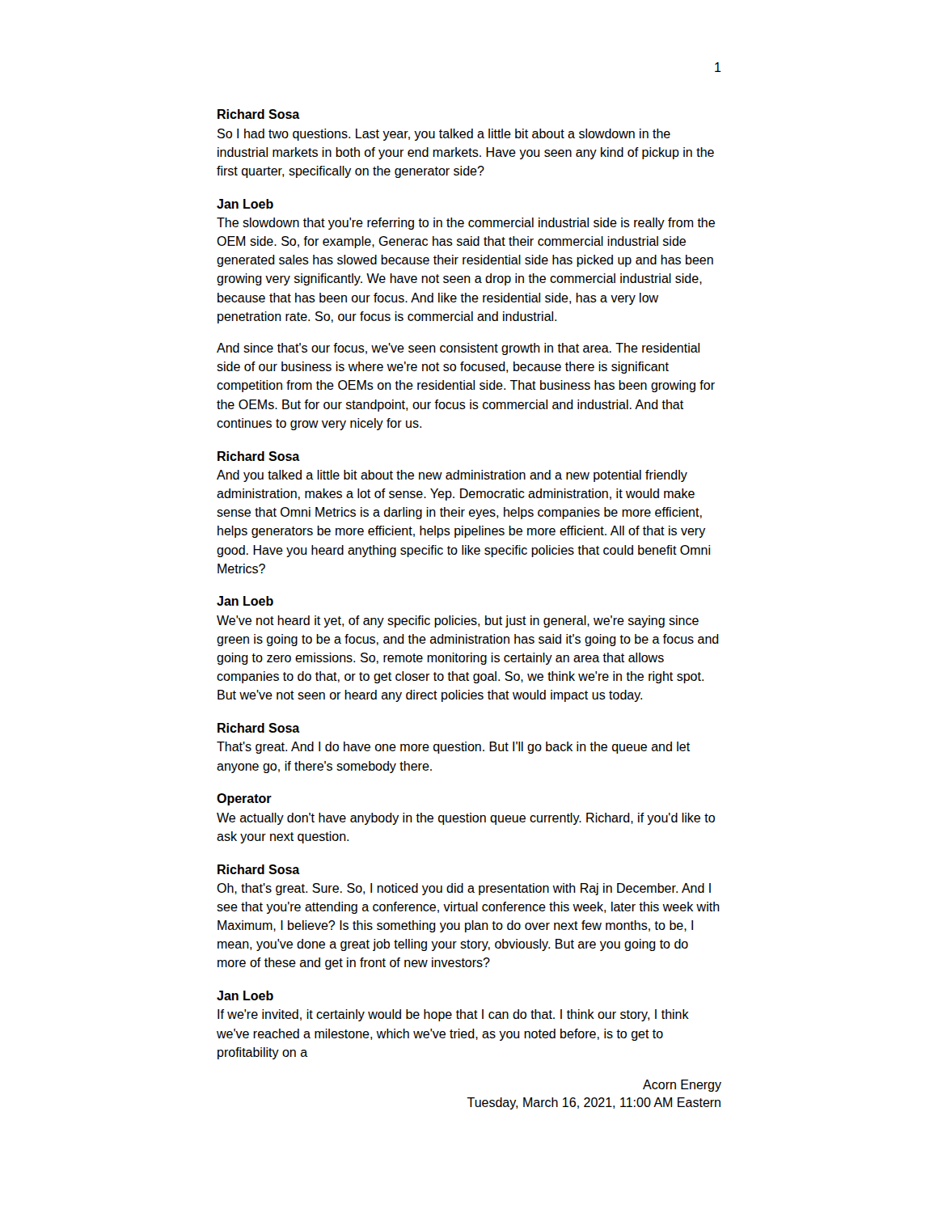1
Richard Sosa
So I had two questions. Last year, you talked a little bit about a slowdown in the industrial markets in both of your end markets. Have you seen any kind of pickup in the first quarter, specifically on the generator side?
Jan Loeb
The slowdown that you're referring to in the commercial industrial side is really from the OEM side. So, for example, Generac has said that their commercial industrial side generated sales has slowed because their residential side has picked up and has been growing very significantly. We have not seen a drop in the commercial industrial side, because that has been our focus. And like the residential side, has a very low penetration rate. So, our focus is commercial and industrial.
And since that's our focus, we've seen consistent growth in that area. The residential side of our business is where we're not so focused, because there is significant competition from the OEMs on the residential side. That business has been growing for the OEMs. But for our standpoint, our focus is commercial and industrial. And that continues to grow very nicely for us.
Richard Sosa
And you talked a little bit about the new administration and a new potential friendly administration, makes a lot of sense. Yep. Democratic administration, it would make sense that Omni Metrics is a darling in their eyes, helps companies be more efficient, helps generators be more efficient, helps pipelines be more efficient. All of that is very good. Have you heard anything specific to like specific policies that could benefit Omni Metrics?
Jan Loeb
We've not heard it yet, of any specific policies, but just in general, we're saying since green is going to be a focus, and the administration has said it's going to be a focus and going to zero emissions. So, remote monitoring is certainly an area that allows companies to do that, or to get closer to that goal. So, we think we're in the right spot. But we've not seen or heard any direct policies that would impact us today.
Richard Sosa
That's great. And I do have one more question. But I'll go back in the queue and let anyone go, if there's somebody there.
Operator
We actually don't have anybody in the question queue currently. Richard, if you'd like to ask your next question.
Richard Sosa
Oh, that's great. Sure. So, I noticed you did a presentation with Raj in December. And I see that you're attending a conference, virtual conference this week, later this week with Maximum, I believe? Is this something you plan to do over next few months, to be, I mean, you've done a great job telling your story, obviously. But are you going to do more of these and get in front of new investors?
Jan Loeb
If we're invited, it certainly would be hope that I can do that. I think our story, I think we've reached a milestone, which we've tried, as you noted before, is to get to profitability on a
Acorn Energy
Tuesday, March 16, 2021, 11:00 AM Eastern